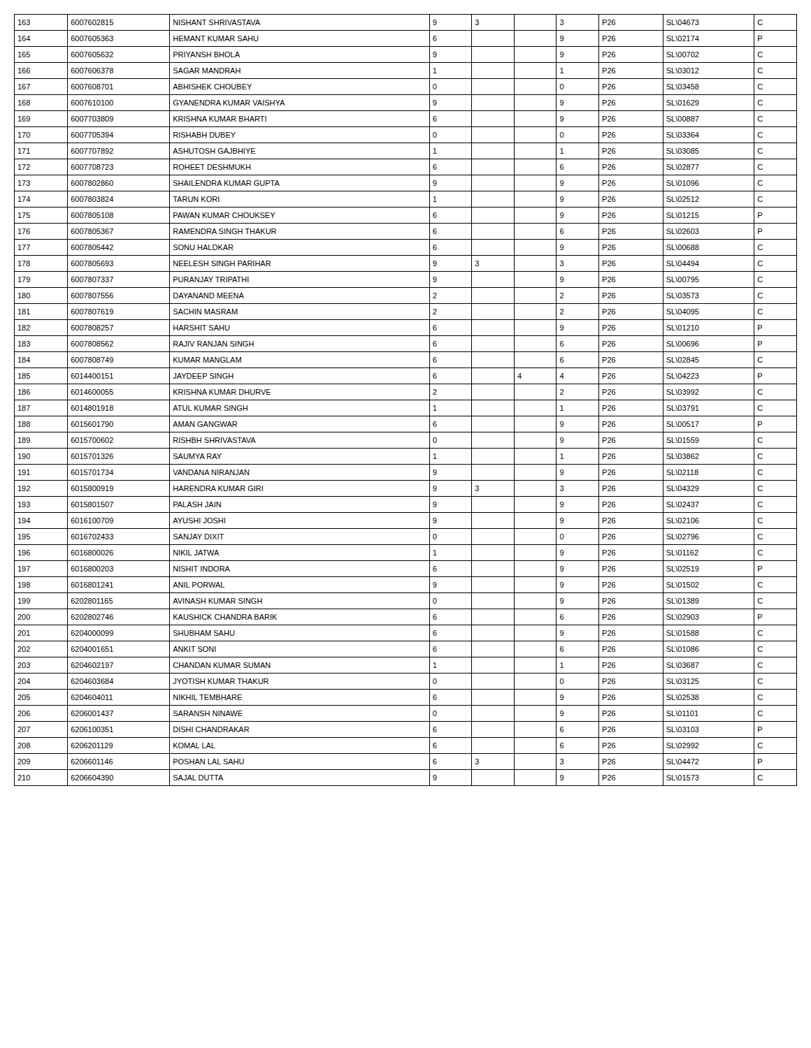| 163 | 6007602815 | NISHANT SHRIVASTAVA | 9 | 3 | | 3 | P26 | SL\04673 | C |
| 164 | 6007605363 | HEMANT KUMAR SAHU | 6 | | | 9 | P26 | SL\02174 | P |
| 165 | 6007605632 | PRIYANSH BHOLA | 9 | | | 9 | P26 | SL\00702 | C |
| 166 | 6007606378 | SAGAR MANDRAH | 1 | | | 1 | P26 | SL\03012 | C |
| 167 | 6007608701 | ABHISHEK CHOUBEY | 0 | | | 0 | P26 | SL\03458 | C |
| 168 | 6007610100 | GYANENDRA KUMAR VAISHYA | 9 | | | 9 | P26 | SL\01629 | C |
| 169 | 6007703809 | KRISHNA KUMAR BHARTI | 6 | | | 9 | P26 | SL\00887 | C |
| 170 | 6007705394 | RISHABH DUBEY | 0 | | | 0 | P26 | SL\03364 | C |
| 171 | 6007707892 | ASHUTOSH GAJBHIYE | 1 | | | 1 | P26 | SL\03085 | C |
| 172 | 6007708723 | ROHEET DESHMUKH | 6 | | | 6 | P26 | SL\02877 | C |
| 173 | 6007802860 | SHAILENDRA KUMAR GUPTA | 9 | | | 9 | P26 | SL\01096 | C |
| 174 | 6007803824 | TARUN KORI | 1 | | | 9 | P26 | SL\02512 | C |
| 175 | 6007805108 | PAWAN KUMAR CHOUKSEY | 6 | | | 9 | P26 | SL\01215 | P |
| 176 | 6007805367 | RAMENDRA SINGH THAKUR | 6 | | | 6 | P26 | SL\02603 | P |
| 177 | 6007805442 | SONU HALDKAR | 6 | | | 9 | P26 | SL\00688 | C |
| 178 | 6007805693 | NEELESH SINGH PARIHAR | 9 | 3 | | 3 | P26 | SL\04494 | C |
| 179 | 6007807337 | PURANJAY TRIPATHI | 9 | | | 9 | P26 | SL\00795 | C |
| 180 | 6007807556 | DAYANAND MEENA | 2 | | | 2 | P26 | SL\03573 | C |
| 181 | 6007807619 | SACHIN MASRAM | 2 | | | 2 | P26 | SL\04095 | C |
| 182 | 6007808257 | HARSHIT SAHU | 6 | | | 9 | P26 | SL\01210 | P |
| 183 | 6007808562 | RAJIV RANJAN SINGH | 6 | | | 6 | P26 | SL\00696 | P |
| 184 | 6007808749 | KUMAR MANGLAM | 6 | | | 6 | P26 | SL\02845 | C |
| 185 | 6014400151 | JAYDEEP SINGH | 6 | | 4 | 4 | P26 | SL\04223 | P |
| 186 | 6014600055 | KRISHNA KUMAR DHURVE | 2 | | | 2 | P26 | SL\03992 | C |
| 187 | 6014801918 | ATUL KUMAR SINGH | 1 | | | 1 | P26 | SL\03791 | C |
| 188 | 6015601790 | AMAN GANGWAR | 6 | | | 9 | P26 | SL\00517 | P |
| 189 | 6015700602 | RISHBH SHRIVASTAVA | 0 | | | 9 | P26 | SL\01559 | C |
| 190 | 6015701326 | SAUMYA RAY | 1 | | | 1 | P26 | SL\03862 | C |
| 191 | 6015701734 | VANDANA NIRANJAN | 9 | | | 9 | P26 | SL\02118 | C |
| 192 | 6015800919 | HARENDRA KUMAR GIRI | 9 | 3 | | 3 | P26 | SL\04329 | C |
| 193 | 6015801507 | PALASH JAIN | 9 | | | 9 | P26 | SL\02437 | C |
| 194 | 6016100709 | AYUSHI JOSHI | 9 | | | 9 | P26 | SL\02106 | C |
| 195 | 6016702433 | SANJAY DIXIT | 0 | | | 0 | P26 | SL\02796 | C |
| 196 | 6016800026 | NIKIL JATWA | 1 | | | 9 | P26 | SL\01162 | C |
| 197 | 6016800203 | NISHIT INDORA | 6 | | | 9 | P26 | SL\02519 | P |
| 198 | 6016801241 | ANIL PORWAL | 9 | | | 9 | P26 | SL\01502 | C |
| 199 | 6202801165 | AVINASH KUMAR SINGH | 0 | | | 9 | P26 | SL\01389 | C |
| 200 | 6202802746 | KAUSHICK CHANDRA BARIK | 6 | | | 6 | P26 | SL\02903 | P |
| 201 | 6204000099 | SHUBHAM SAHU | 6 | | | 9 | P26 | SL\01588 | C |
| 202 | 6204001651 | ANKIT SONI | 6 | | | 6 | P26 | SL\01086 | C |
| 203 | 6204602197 | CHANDAN KUMAR SUMAN | 1 | | | 1 | P26 | SL\03687 | C |
| 204 | 6204603684 | JYOTISH KUMAR THAKUR | 0 | | | 0 | P26 | SL\03125 | C |
| 205 | 6204604011 | NIKHIL TEMBHARE | 6 | | | 9 | P26 | SL\02538 | C |
| 206 | 6206001437 | SARANSH NINAWE | 0 | | | 9 | P26 | SL\01101 | C |
| 207 | 6206100351 | DISHI CHANDRAKAR | 6 | | | 6 | P26 | SL\03103 | P |
| 208 | 6206201129 | KOMAL LAL | 6 | | | 6 | P26 | SL\02992 | C |
| 209 | 6206601146 | POSHAN LAL SAHU | 6 | 3 | | 3 | P26 | SL\04472 | P |
| 210 | 6206604390 | SAJAL DUTTA | 9 | | | 9 | P26 | SL\01573 | C |